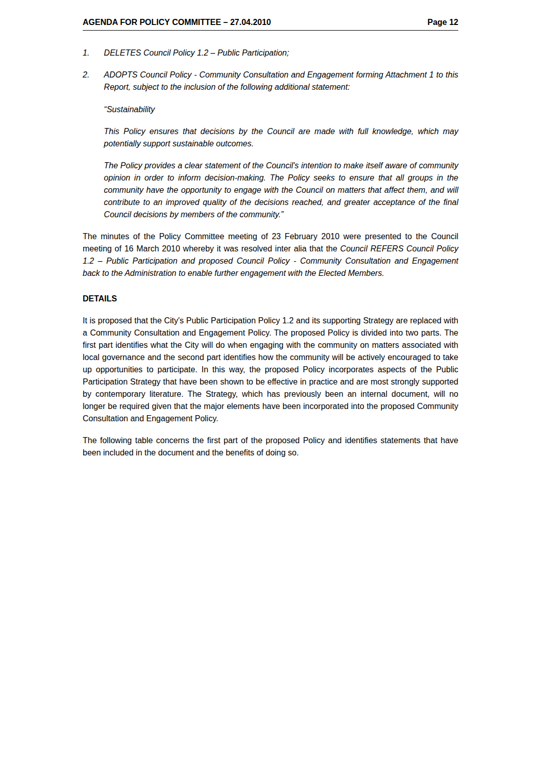Agenda for Policy Committee – 27.04.2010 Page 12
1. DELETES Council Policy 1.2 – Public Participation;
2. ADOPTS Council Policy - Community Consultation and Engagement forming Attachment 1 to this Report, subject to the inclusion of the following additional statement:
“Sustainability
This Policy ensures that decisions by the Council are made with full knowledge, which may potentially support sustainable outcomes.
The Policy provides a clear statement of the Council's intention to make itself aware of community opinion in order to inform decision-making. The Policy seeks to ensure that all groups in the community have the opportunity to engage with the Council on matters that affect them, and will contribute to an improved quality of the decisions reached, and greater acceptance of the final Council decisions by members of the community.”
The minutes of the Policy Committee meeting of 23 February 2010 were presented to the Council meeting of 16 March 2010 whereby it was resolved inter alia that the Council REFERS Council Policy 1.2 – Public Participation and proposed Council Policy - Community Consultation and Engagement back to the Administration to enable further engagement with the Elected Members.
Details
It is proposed that the City's Public Participation Policy 1.2 and its supporting Strategy are replaced with a Community Consultation and Engagement Policy. The proposed Policy is divided into two parts. The first part identifies what the City will do when engaging with the community on matters associated with local governance and the second part identifies how the community will be actively encouraged to take up opportunities to participate. In this way, the proposed Policy incorporates aspects of the Public Participation Strategy that have been shown to be effective in practice and are most strongly supported by contemporary literature. The Strategy, which has previously been an internal document, will no longer be required given that the major elements have been incorporated into the proposed Community Consultation and Engagement Policy.
The following table concerns the first part of the proposed Policy and identifies statements that have been included in the document and the benefits of doing so.